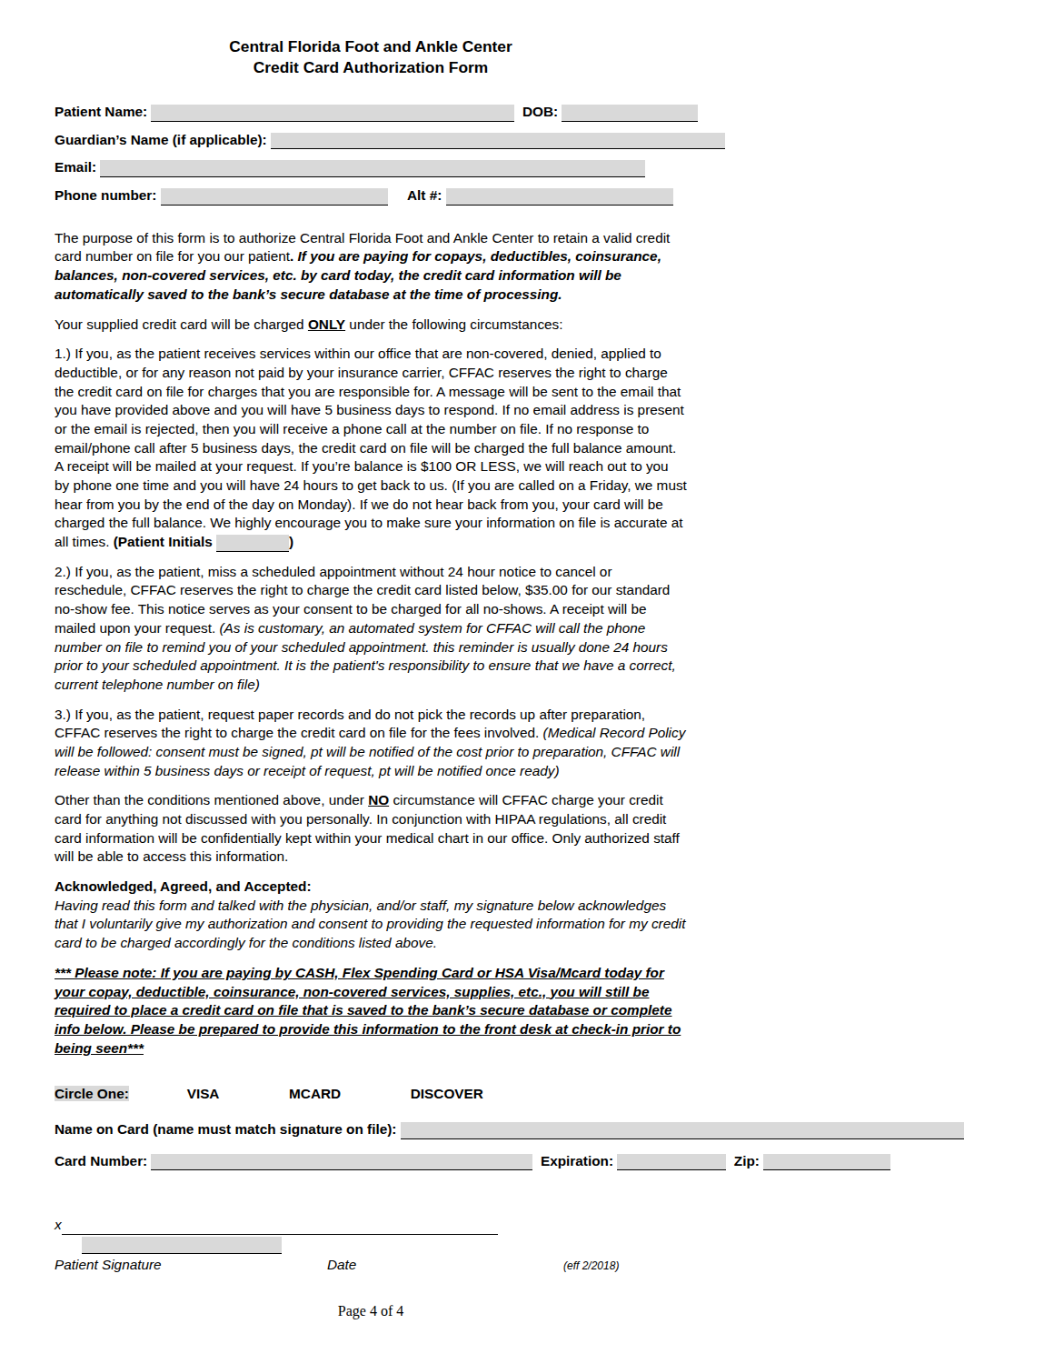Central Florida Foot and Ankle Center
Credit Card Authorization Form
Patient Name: DOB:
Guardian’s Name (if applicable):
Email:
Phone number: Alt #:
The purpose of this form is to authorize Central Florida Foot and Ankle Center to retain a valid credit card number on file for you our patient. If you are paying for copays, deductibles, coinsurance, balances, non-covered services, etc. by card today, the credit card information will be automatically saved to the bank’s secure database at the time of processing.
Your supplied credit card will be charged ONLY under the following circumstances:
1.) If you, as the patient receives services within our office that are non-covered, denied, applied to deductible, or for any reason not paid by your insurance carrier, CFFAC reserves the right to charge the credit card on file for charges that you are responsible for. A message will be sent to the email that you have provided above and you will have 5 business days to respond. If no email address is present or the email is rejected, then you will receive a phone call at the number on file. If no response to email/phone call after 5 business days, the credit card on file will be charged the full balance amount. A receipt will be mailed at your request. If you’re balance is $100 OR LESS, we will reach out to you by phone one time and you will have 24 hours to get back to us. (If you are called on a Friday, we must hear from you by the end of the day on Monday). If we do not hear back from you, your card will be charged the full balance. We highly encourage you to make sure your information on file is accurate at all times. (Patient Initials )
2.) If you, as the patient, miss a scheduled appointment without 24 hour notice to cancel or reschedule, CFFAC reserves the right to charge the credit card listed below, $35.00 for our standard no-show fee. This notice serves as your consent to be charged for all no-shows. A receipt will be mailed upon your request. (As is customary, an automated system for CFFAC will call the phone number on file to remind you of your scheduled appointment. this reminder is usually done 24 hours prior to your scheduled appointment. It is the patient's responsibility to ensure that we have a correct, current telephone number on file)
3.) If you, as the patient, request paper records and do not pick the records up after preparation, CFFAC reserves the right to charge the credit card on file for the fees involved. (Medical Record Policy will be followed: consent must be signed, pt will be notified of the cost prior to preparation, CFFAC will release within 5 business days or receipt of request, pt will be notified once ready)
Other than the conditions mentioned above, under NO circumstance will CFFAC charge your credit card for anything not discussed with you personally. In conjunction with HIPAA regulations, all credit card information will be confidentially kept within your medical chart in our office. Only authorized staff will be able to access this information.
Acknowledged, Agreed, and Accepted:
Having read this form and talked with the physician, and/or staff, my signature below acknowledges that I voluntarily give my authorization and consent to providing the requested information for my credit card to be charged accordingly for the conditions listed above.
*** Please note: If you are paying by CASH, Flex Spending Card or HSA Visa/Mcard today for your copay, deductible, coinsurance, non-covered services, supplies, etc., you will still be required to place a credit card on file that is saved to the bank’s secure database or complete info below. Please be prepared to provide this information to the front desk at check-in prior to being seen***
Circle One: VISA MCARD DISCOVER
Name on Card (name must match signature on file):
Card Number: Expiration: Zip:
x
Patient Signature Date(eff 2/2018)
Page 4 of 4